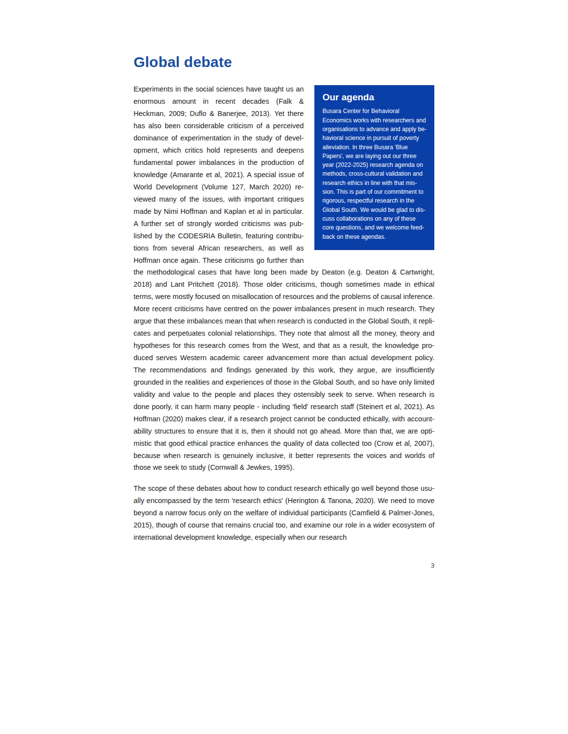Global debate
Our agenda
Busara Center for Behavioral Economics works with researchers and organisations to advance and apply behavioral science in pursuit of poverty alleviation. In three Busara 'Blue Papers', we are laying out our three year (2022-2025) research agenda on methods, cross-cultural validation and research ethics in line with that mission. This is part of our commitment to rigorous, respectful research in the Global South. We would be glad to discuss collaborations on any of these core questions, and we welcome feedback on these agendas.
Experiments in the social sciences have taught us an enormous amount in recent decades (Falk & Heckman, 2009; Duflo & Banerjee, 2013). Yet there has also been considerable criticism of a perceived dominance of experimentation in the study of development, which critics hold represents and deepens fundamental power imbalances in the production of knowledge (Amarante et al, 2021). A special issue of World Development (Volume 127, March 2020) reviewed many of the issues, with important critiques made by Nimi Hoffman and Kaplan et al in particular. A further set of strongly worded criticisms was published by the CODESRIA Bulletin, featuring contributions from several African researchers, as well as Hoffman once again. These criticisms go further than the methodological cases that have long been made by Deaton (e.g. Deaton & Cartwright, 2018) and Lant Pritchett (2018). Those older criticisms, though sometimes made in ethical terms, were mostly focused on misallocation of resources and the problems of causal inference. More recent criticisms have centred on the power imbalances present in much research. They argue that these imbalances mean that when research is conducted in the Global South, it replicates and perpetuates colonial relationships. They note that almost all the money, theory and hypotheses for this research comes from the West, and that as a result, the knowledge produced serves Western academic career advancement more than actual development policy. The recommendations and findings generated by this work, they argue, are insufficiently grounded in the realities and experiences of those in the Global South, and so have only limited validity and value to the people and places they ostensibly seek to serve. When research is done poorly, it can harm many people - including 'field' research staff (Steinert et al, 2021). As Hoffman (2020) makes clear, if a research project cannot be conducted ethically, with accountability structures to ensure that it is, then it should not go ahead. More than that, we are optimistic that good ethical practice enhances the quality of data collected too (Crow et al, 2007), because when research is genuinely inclusive, it better represents the voices and worlds of those we seek to study (Cornwall & Jewkes, 1995).
The scope of these debates about how to conduct research ethically go well beyond those usually encompassed by the term 'research ethics' (Herington & Tanona, 2020). We need to move beyond a narrow focus only on the welfare of individual participants (Camfield & Palmer-Jones, 2015), though of course that remains crucial too, and examine our role in a wider ecosystem of international development knowledge, especially when our research
3